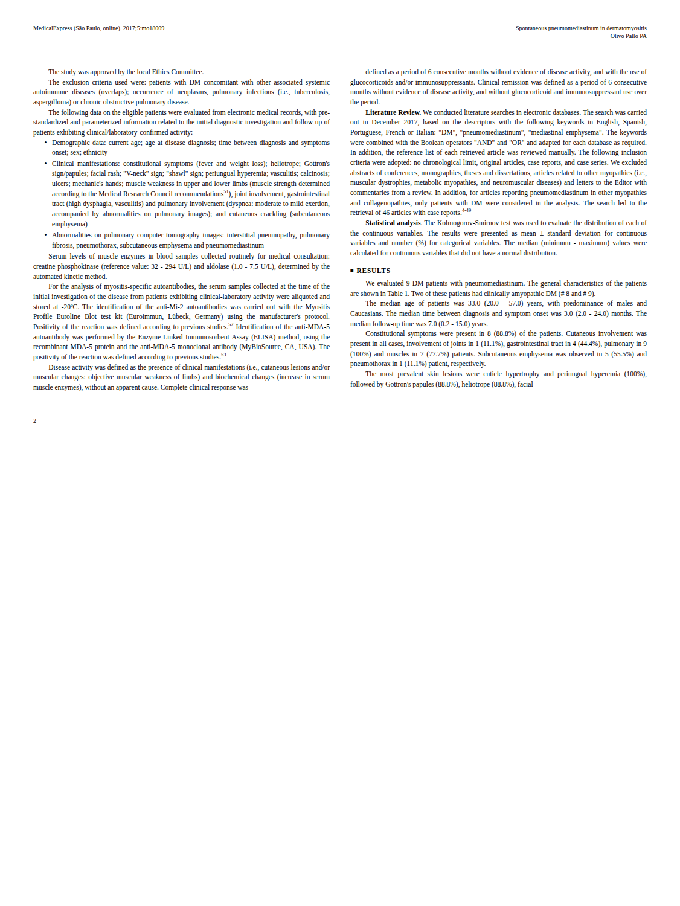MedicalExpress (São Paulo, online). 2017;5:mo18009
Spontaneous pneumomediastinum in dermatomyositis
Olivo Pallo PA
The study was approved by the local Ethics Committee.
The exclusion criteria used were: patients with DM concomitant with other associated systemic autoimmune diseases (overlaps); occurrence of neoplasms, pulmonary infections (i.e., tuberculosis, aspergilloma) or chronic obstructive pulmonary disease.
The following data on the eligible patients were evaluated from electronic medical records, with pre-standardized and parameterized information related to the initial diagnostic investigation and follow-up of patients exhibiting clinical/laboratory-confirmed activity:
Demographic data: current age; age at disease diagnosis; time between diagnosis and symptoms onset; sex; ethnicity
Clinical manifestations: constitutional symptoms (fever and weight loss); heliotrope; Gottron's sign/papules; facial rash; "V-neck" sign; "shawl" sign; periungual hyperemia; vasculitis; calcinosis; ulcers; mechanic's hands; muscle weakness in upper and lower limbs (muscle strength determined according to the Medical Research Council recommendations51), joint involvement, gastrointestinal tract (high dysphagia, vasculitis) and pulmonary involvement (dyspnea: moderate to mild exertion, accompanied by abnormalities on pulmonary images); and cutaneous crackling (subcutaneous emphysema)
Abnormalities on pulmonary computer tomography images: interstitial pneumopathy, pulmonary fibrosis, pneumothorax, subcutaneous emphysema and pneumomediastinum
Serum levels of muscle enzymes in blood samples collected routinely for medical consultation: creatine phosphokinase (reference value: 32 - 294 U/L) and aldolase (1.0 - 7.5 U/L), determined by the automated kinetic method.
For the analysis of myositis-specific autoantibodies, the serum samples collected at the time of the initial investigation of the disease from patients exhibiting clinical-laboratory activity were aliquoted and stored at -20ºC. The identification of the anti-Mi-2 autoantibodies was carried out with the Myositis Profile Euroline Blot test kit (Euroimmun, Lübeck, Germany) using the manufacturer's protocol. Positivity of the reaction was defined according to previous studies.52 Identification of the anti-MDA-5 autoantibody was performed by the Enzyme-Linked Immunosorbent Assay (ELISA) method, using the recombinant MDA-5 protein and the anti-MDA-5 monoclonal antibody (MyBioSource, CA, USA). The positivity of the reaction was defined according to previous studies.53
Disease activity was defined as the presence of clinical manifestations (i.e., cutaneous lesions and/or muscular changes: objective muscular weakness of limbs) and biochemical changes (increase in serum muscle enzymes), without an apparent cause. Complete clinical response was
defined as a period of 6 consecutive months without evidence of disease activity, and with the use of glucocorticoids and/or immunosuppressants. Clinical remission was defined as a period of 6 consecutive months without evidence of disease activity, and without glucocorticoid and immunosuppressant use over the period.
Literature Review. We conducted literature searches in electronic databases. The search was carried out in December 2017, based on the descriptors with the following keywords in English, Spanish, Portuguese, French or Italian: "DM", "pneumomediastinum", "mediastinal emphysema". The keywords were combined with the Boolean operators "AND" and "OR" and adapted for each database as required. In addition, the reference list of each retrieved article was reviewed manually. The following inclusion criteria were adopted: no chronological limit, original articles, case reports, and case series. We excluded abstracts of conferences, monographies, theses and dissertations, articles related to other myopathies (i.e., muscular dystrophies, metabolic myopathies, and neuromuscular diseases) and letters to the Editor with commentaries from a review. In addition, for articles reporting pneumomediastinum in other myopathies and collagenopathies, only patients with DM were considered in the analysis. The search led to the retrieval of 46 articles with case reports.4-49
Statistical analysis. The Kolmogorov-Smirnov test was used to evaluate the distribution of each of the continuous variables. The results were presented as mean ± standard deviation for continuous variables and number (%) for categorical variables. The median (minimum - maximum) values were calculated for continuous variables that did not have a normal distribution.
■RESULTS
We evaluated 9 DM patients with pneumomediastinum. The general characteristics of the patients are shown in Table 1. Two of these patients had clinically amyopathic DM (# 8 and # 9).
The median age of patients was 33.0 (20.0 - 57.0) years, with predominance of males and Caucasians. The median time between diagnosis and symptom onset was 3.0 (2.0 - 24.0) months. The median follow-up time was 7.0 (0.2 - 15.0) years.
Constitutional symptoms were present in 8 (88.8%) of the patients. Cutaneous involvement was present in all cases, involvement of joints in 1 (11.1%), gastrointestinal tract in 4 (44.4%), pulmonary in 9 (100%) and muscles in 7 (77.7%) patients. Subcutaneous emphysema was observed in 5 (55.5%) and pneumothorax in 1 (11.1%) patient, respectively.
The most prevalent skin lesions were cuticle hypertrophy and periungual hyperemia (100%), followed by Gottron's papules (88.8%), heliotrope (88.8%), facial
2